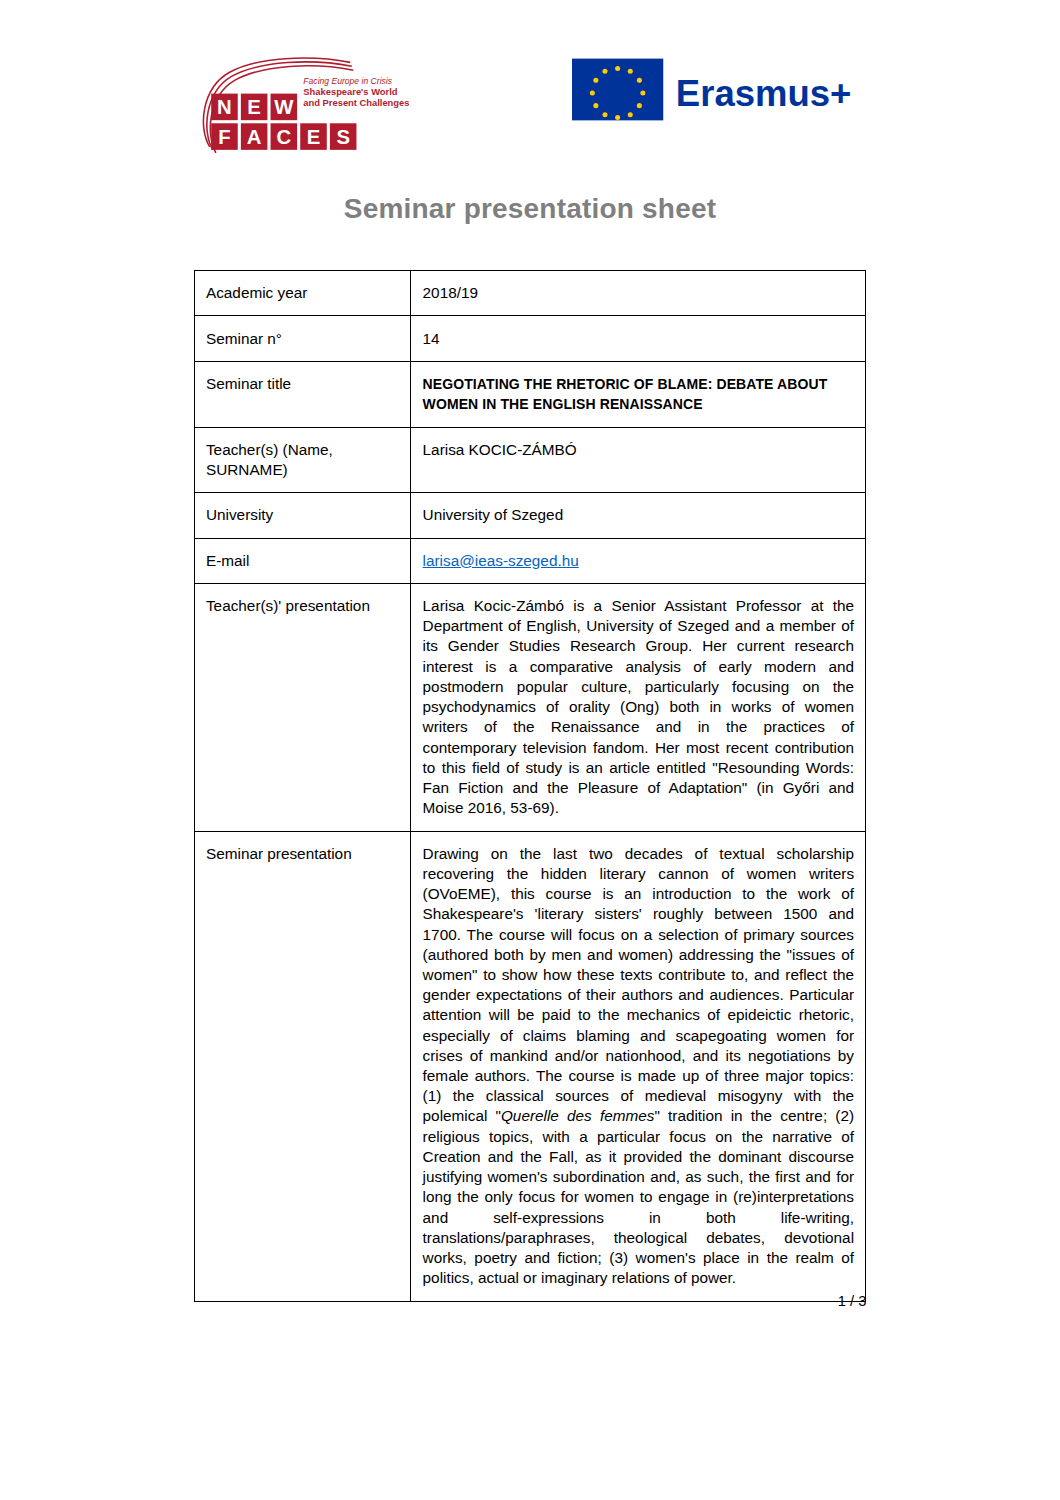N E W F A C E S Facing Europe in Crisis Shakespeare's World and Present Challenges
Erasmus+
Seminar presentation sheet
| Academic year | 2018/19 |
| Seminar n° | 14 |
| Seminar title | NEGOTIATING THE RHETORIC OF BLAME: DEBATE ABOUT WOMEN IN THE ENGLISH RENAISSANCE |
| Teacher(s) (Name, SURNAME) | Larisa KOCIC-ZÁMBÓ |
| University | University of Szeged |
| E-mail | larisa@ieas-szeged.hu |
| Teacher(s)' presentation | Larisa Kocic-Zámbó is a Senior Assistant Professor at the Department of English, University of Szeged and a member of its Gender Studies Research Group. Her current research interest is a comparative analysis of early modern and postmodern popular culture, particularly focusing on the psychodynamics of orality (Ong) both in works of women writers of the Renaissance and in the practices of contemporary television fandom. Her most recent contribution to this field of study is an article entitled "Resounding Words: Fan Fiction and the Pleasure of Adaptation" (in Győri and Moise 2016, 53-69). |
| Seminar presentation | Drawing on the last two decades of textual scholarship recovering the hidden literary cannon of women writers (OVoEME), this course is an introduction to the work of Shakespeare's 'literary sisters' roughly between 1500 and 1700. The course will focus on a selection of primary sources (authored both by men and women) addressing the "issues of women" to show how these texts contribute to, and reflect the gender expectations of their authors and audiences. Particular attention will be paid to the mechanics of epideictic rhetoric, especially of claims blaming and scapegoating women for crises of mankind and/or nationhood, and its negotiations by female authors. The course is made up of three major topics: (1) the classical sources of medieval misogyny with the polemical " Querelle des femmes " tradition in the centre; (2) religious topics, with a particular focus on the narrative of Creation and the Fall, as it provided the dominant discourse justifying women's subordination and, as such, the first and for long the only focus for women to engage in (re)interpretations and self-expressions in both life-writing, translations/paraphrases, theological debates, devotional works, poetry and fiction; (3) women's place in the realm of politics, actual or imaginary relations of power. |
1 / 3